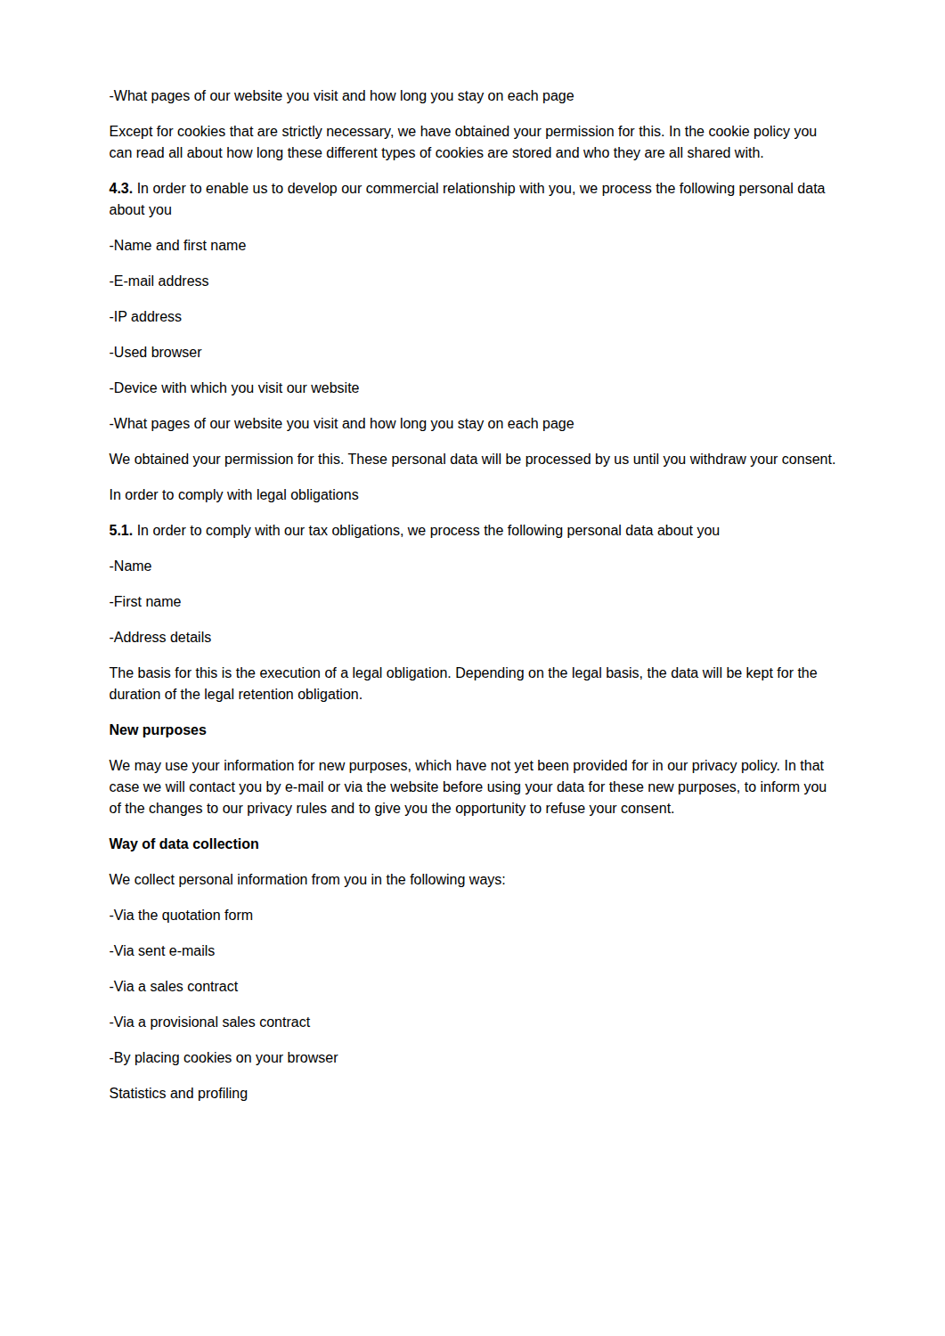-What pages of our website you visit and how long you stay on each page
Except for cookies that are strictly necessary, we have obtained your permission for this. In the cookie policy you can read all about how long these different types of cookies are stored and who they are all shared with.
4.3. In order to enable us to develop our commercial relationship with you, we process the following personal data about you
-Name and first name
-E-mail address
-IP address
-Used browser
-Device with which you visit our website
-What pages of our website you visit and how long you stay on each page
We obtained your permission for this. These personal data will be processed by us until you withdraw your consent.
In order to comply with legal obligations
5.1. In order to comply with our tax obligations, we process the following personal data about you
-Name
-First name
-Address details
The basis for this is the execution of a legal obligation. Depending on the legal basis, the data will be kept for the duration of the legal retention obligation.
New purposes
We may use your information for new purposes, which have not yet been provided for in our privacy policy. In that case we will contact you by e-mail or via the website before using your data for these new purposes, to inform you of the changes to our privacy rules and to give you the opportunity to refuse your consent.
Way of data collection
We collect personal information from you in the following ways:
-Via the quotation form
-Via sent e-mails
-Via a sales contract
-Via a provisional sales contract
-By placing cookies on your browser
Statistics and profiling